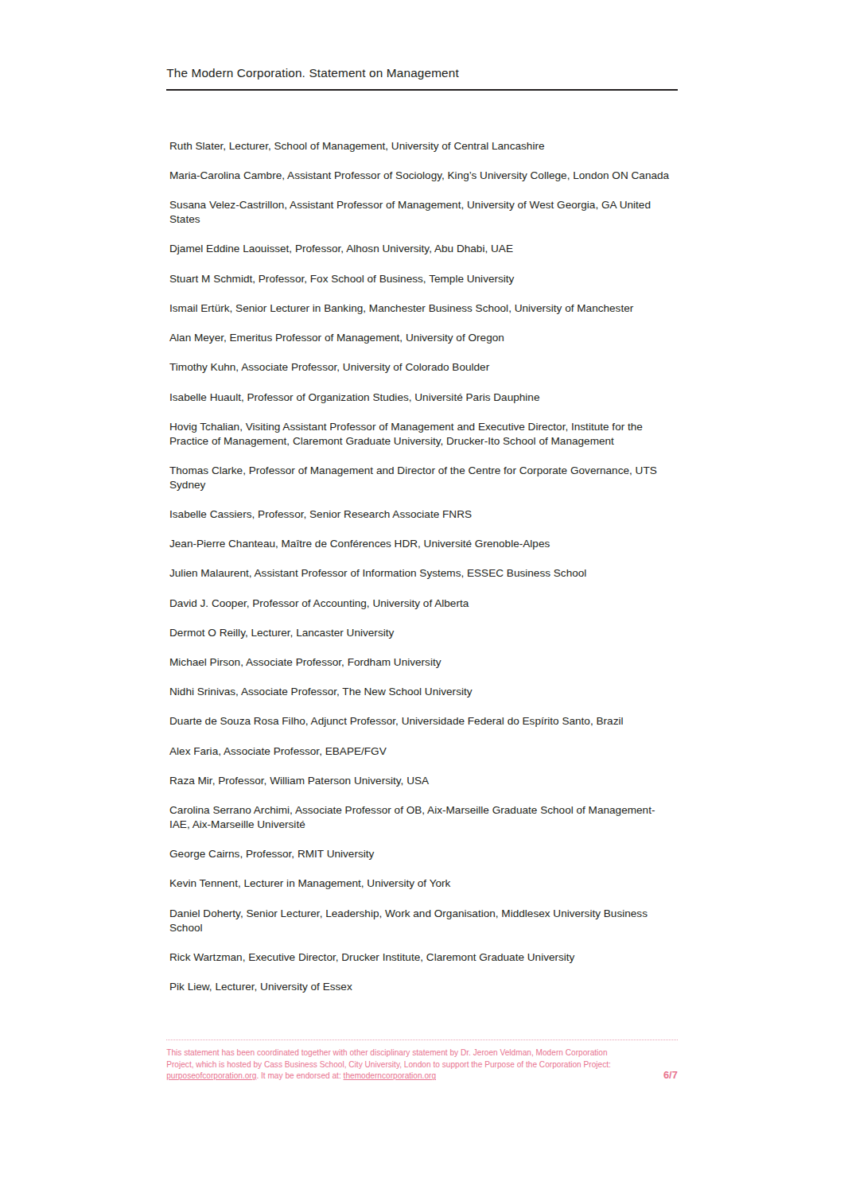The Modern Corporation. Statement on Management
Ruth Slater, Lecturer, School of Management, University of Central Lancashire
Maria-Carolina Cambre, Assistant Professor of Sociology, King’s University College, London ON Canada
Susana Velez-Castrillon, Assistant Professor of Management, University of West Georgia, GA United States
Djamel Eddine Laouisset, Professor, Alhosn University, Abu Dhabi, UAE
Stuart M Schmidt, Professor, Fox School of Business, Temple University
Ismail Ertürk, Senior Lecturer in Banking, Manchester Business School, University of Manchester
Alan Meyer, Emeritus Professor of Management, University of Oregon
Timothy Kuhn, Associate Professor, University of Colorado Boulder
Isabelle Huault, Professor of Organization Studies, Université Paris Dauphine
Hovig Tchalian, Visiting Assistant Professor of Management and Executive Director, Institute for the Practice of Management, Claremont Graduate University, Drucker-Ito School of Management
Thomas Clarke, Professor of Management and Director of the Centre for Corporate Governance, UTS Sydney
Isabelle Cassiers, Professor, Senior Research Associate FNRS
Jean-Pierre Chanteau, Maître de Conférences HDR, Université Grenoble-Alpes
Julien Malaurent, Assistant Professor of Information Systems, ESSEC Business School
David J. Cooper, Professor of Accounting, University of Alberta
Dermot O Reilly, Lecturer, Lancaster University
Michael Pirson, Associate Professor, Fordham University
Nidhi Srinivas, Associate Professor, The New School University
Duarte de Souza Rosa Filho, Adjunct Professor, Universidade Federal do Espírito Santo, Brazil
Alex Faria, Associate Professor, EBAPE/FGV
Raza Mir, Professor, William Paterson University, USA
Carolina Serrano Archimi, Associate Professor of OB, Aix-Marseille Graduate School of Management-IAE, Aix-Marseille Université
George Cairns, Professor, RMIT University
Kevin Tennent, Lecturer in Management, University of York
Daniel Doherty, Senior Lecturer, Leadership, Work and Organisation, Middlesex University Business School
Rick Wartzman, Executive Director, Drucker Institute, Claremont Graduate University
Pik Liew, Lecturer, University of Essex
This statement has been coordinated together with other disciplinary statement by Dr. Jeroen Veldman, Modern Corporation Project, which is hosted by Cass Business School, City University, London to support the Purpose of the Corporation Project: purposeofcorporation.org. It may be endorsed at: themoderncorporation.org
6/7